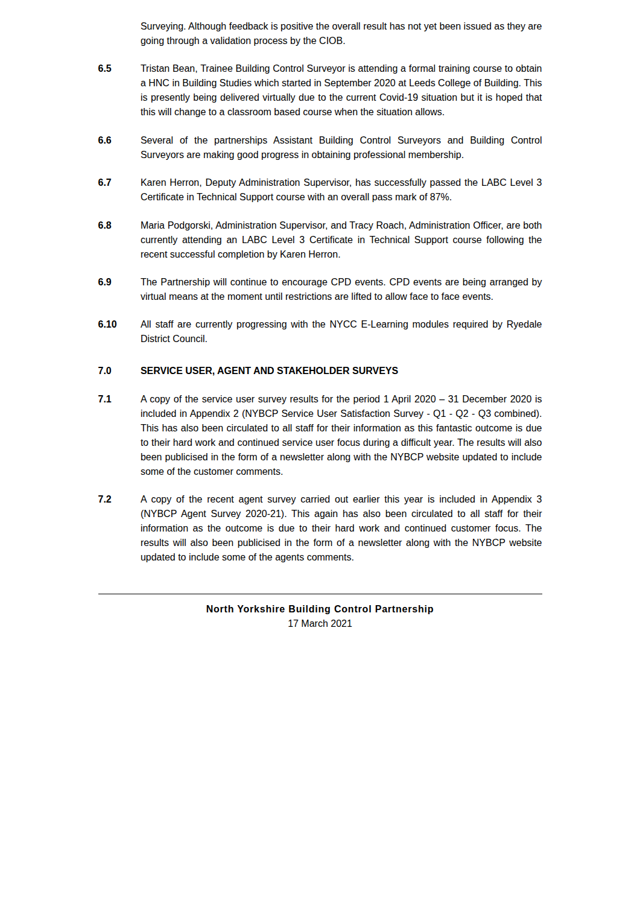Surveying. Although feedback is positive the overall result has not yet been issued as they are going through a validation process by the CIOB.
6.5
Tristan Bean, Trainee Building Control Surveyor is attending a formal training course to obtain a HNC in Building Studies which started in September 2020 at Leeds College of Building. This is presently being delivered virtually due to the current Covid-19 situation but it is hoped that this will change to a classroom based course when the situation allows.
6.6
Several of the partnerships Assistant Building Control Surveyors and Building Control Surveyors are making good progress in obtaining professional membership.
6.7
Karen Herron, Deputy Administration Supervisor, has successfully passed the LABC Level 3 Certificate in Technical Support course with an overall pass mark of 87%.
6.8
Maria Podgorski, Administration Supervisor, and Tracy Roach, Administration Officer, are both currently attending an LABC Level 3 Certificate in Technical Support course following the recent successful completion by Karen Herron.
6.9
The Partnership will continue to encourage CPD events. CPD events are being arranged by virtual means at the moment until restrictions are lifted to allow face to face events.
6.10
All staff are currently progressing with the NYCC E-Learning modules required by Ryedale District Council.
7.0 Service User, Agent and Stakeholder Surveys
7.1
A copy of the service user survey results for the period 1 April 2020 – 31 December 2020 is included in Appendix 2 (NYBCP Service User Satisfaction Survey - Q1 - Q2 - Q3 combined). This has also been circulated to all staff for their information as this fantastic outcome is due to their hard work and continued service user focus during a difficult year. The results will also been publicised in the form of a newsletter along with the NYBCP website updated to include some of the customer comments.
7.2
A copy of the recent agent survey carried out earlier this year is included in Appendix 3 (NYBCP Agent Survey 2020-21). This again has also been circulated to all staff for their information as the outcome is due to their hard work and continued customer focus. The results will also been publicised in the form of a newsletter along with the NYBCP website updated to include some of the agents comments.
North Yorkshire Building Control Partnership
17 March 2021